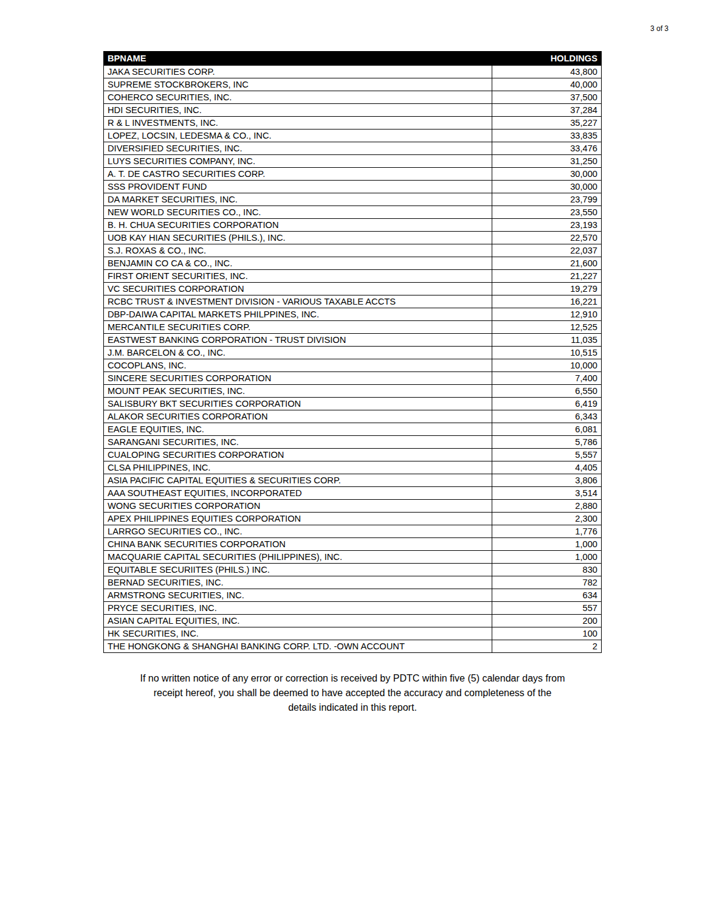3 of 3
| BPNAME | HOLDINGS |
| --- | --- |
| JAKA SECURITIES CORP. | 43,800 |
| SUPREME STOCKBROKERS, INC | 40,000 |
| COHERCO SECURITIES, INC. | 37,500 |
| HDI SECURITIES, INC. | 37,284 |
| R & L INVESTMENTS, INC. | 35,227 |
| LOPEZ, LOCSIN, LEDESMA & CO., INC. | 33,835 |
| DIVERSIFIED SECURITIES, INC. | 33,476 |
| LUYS SECURITIES COMPANY, INC. | 31,250 |
| A. T. DE CASTRO SECURITIES CORP. | 30,000 |
| SSS PROVIDENT FUND | 30,000 |
| DA MARKET SECURITIES, INC. | 23,799 |
| NEW WORLD SECURITIES CO., INC. | 23,550 |
| B. H. CHUA SECURITIES CORPORATION | 23,193 |
| UOB KAY HIAN SECURITIES (PHILS.), INC. | 22,570 |
| S.J. ROXAS & CO., INC. | 22,037 |
| BENJAMIN CO CA & CO., INC. | 21,600 |
| FIRST ORIENT SECURITIES, INC. | 21,227 |
| VC SECURITIES CORPORATION | 19,279 |
| RCBC TRUST & INVESTMENT DIVISION - VARIOUS TAXABLE ACCTS | 16,221 |
| DBP-DAIWA CAPITAL MARKETS PHILPPINES, INC. | 12,910 |
| MERCANTILE SECURITIES CORP. | 12,525 |
| EASTWEST BANKING CORPORATION - TRUST DIVISION | 11,035 |
| J.M. BARCELON & CO., INC. | 10,515 |
| COCOPLANS, INC. | 10,000 |
| SINCERE SECURITIES CORPORATION | 7,400 |
| MOUNT PEAK SECURITIES, INC. | 6,550 |
| SALISBURY BKT SECURITIES CORPORATION | 6,419 |
| ALAKOR SECURITIES CORPORATION | 6,343 |
| EAGLE EQUITIES, INC. | 6,081 |
| SARANGANI SECURITIES, INC. | 5,786 |
| CUALOPING SECURITIES CORPORATION | 5,557 |
| CLSA PHILIPPINES, INC. | 4,405 |
| ASIA PACIFIC CAPITAL EQUITIES & SECURITIES CORP. | 3,806 |
| AAA SOUTHEAST EQUITIES, INCORPORATED | 3,514 |
| WONG SECURITIES CORPORATION | 2,880 |
| APEX PHILIPPINES EQUITIES CORPORATION | 2,300 |
| LARRGO SECURITIES CO., INC. | 1,776 |
| CHINA BANK SECURITIES CORPORATION | 1,000 |
| MACQUARIE CAPITAL SECURITIES (PHILIPPINES), INC. | 1,000 |
| EQUITABLE SECURIITES (PHILS.) INC. | 830 |
| BERNAD SECURITIES, INC. | 782 |
| ARMSTRONG SECURITIES, INC. | 634 |
| PRYCE SECURITIES, INC. | 557 |
| ASIAN CAPITAL EQUITIES, INC. | 200 |
| HK SECURITIES, INC. | 100 |
| THE HONGKONG & SHANGHAI BANKING CORP. LTD. -OWN ACCOUNT | 2 |
If no written notice of any error or correction is received by PDTC within five (5) calendar days from receipt hereof, you shall be deemed to have accepted the accuracy and completeness of the details indicated in this report.